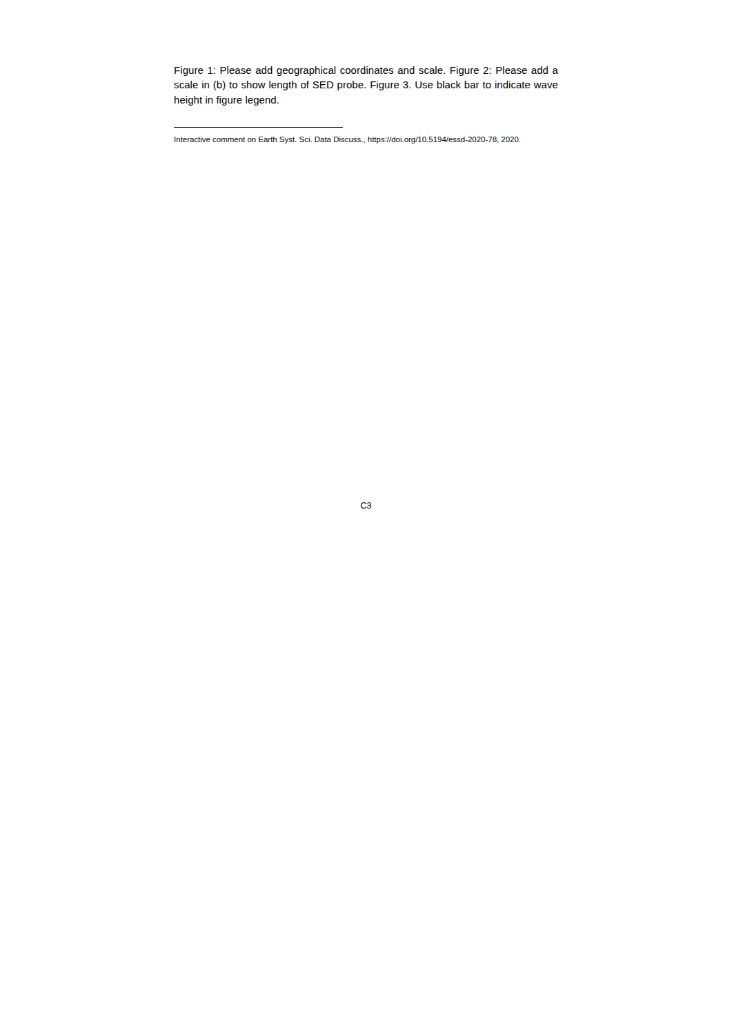Figure 1: Please add geographical coordinates and scale. Figure 2: Please add a scale in (b) to show length of SED probe. Figure 3. Use black bar to indicate wave height in figure legend.
Interactive comment on Earth Syst. Sci. Data Discuss., https://doi.org/10.5194/essd-2020-78, 2020.
C3